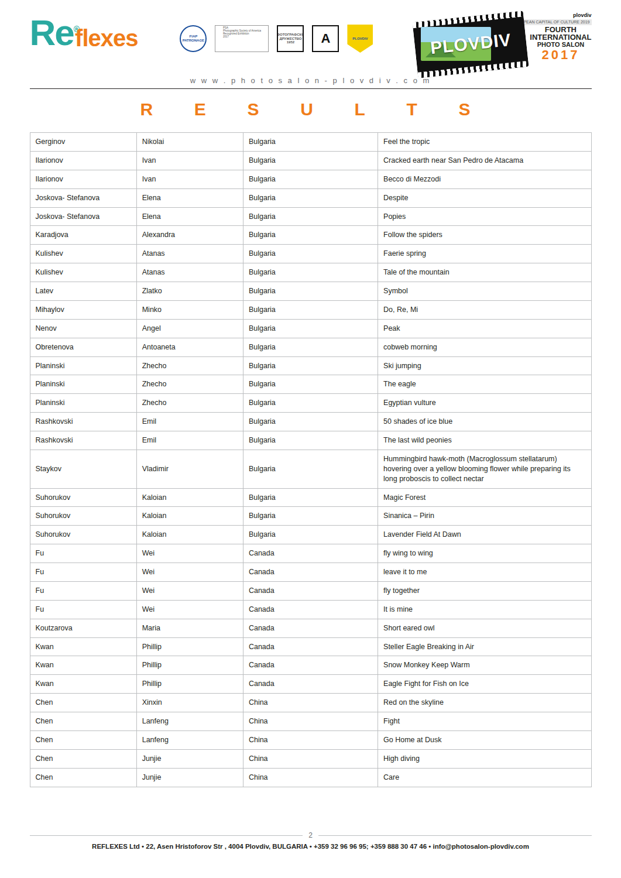plovdiv together EUROPEAN CAPITAL OF CULTURE 2019
Re®
flexes
FIAP
PATRONAGE
PSA
Photographic Society of America
Recognized Exhibition
2017
ФОТОГРАФСКО
ДРУЖЕСТВО
1952
A
PLOVDIV
PLOVDIV
★★★★★
FOURTH
INTERNATIONAL
PHOTO SALON
2017
w w w . p h o t o s a l o n - p l o v d i v . c o m
R E S U L T S
| Gerginov | Nikolai | Bulgaria | Feel the tropic |
| Ilarionov | Ivan | Bulgaria | Cracked earth near San Pedro de Atacama |
| Ilarionov | Ivan | Bulgaria | Becco di Mezzodi |
| Joskova- Stefanova | Elena | Bulgaria | Despite |
| Joskova- Stefanova | Elena | Bulgaria | Popies |
| Karadjova | Alexandra | Bulgaria | Follow the spiders |
| Kulishev | Atanas | Bulgaria | Faerie spring |
| Kulishev | Atanas | Bulgaria | Tale of the mountain |
| Latev | Zlatko | Bulgaria | Symbol |
| Mihaylov | Minko | Bulgaria | Do, Re, Mi |
| Nenov | Angel | Bulgaria | Peak |
| Obretenova | Antoaneta | Bulgaria | cobweb morning |
| Planinski | Zhecho | Bulgaria | Ski jumping |
| Planinski | Zhecho | Bulgaria | The eagle |
| Planinski | Zhecho | Bulgaria | Egyptian vulture |
| Rashkovski | Emil | Bulgaria | 50 shades of ice blue |
| Rashkovski | Emil | Bulgaria | The last wild peonies |
| Staykov | Vladimir | Bulgaria | Hummingbird hawk-moth (Macroglossum stellatarum) hovering over a yellow blooming flower while preparing its long proboscis to collect nectar |
| Suhorukov | Kaloian | Bulgaria | Magic Forest |
| Suhorukov | Kaloian | Bulgaria | Sinanica – Pirin |
| Suhorukov | Kaloian | Bulgaria | Lavender Field At Dawn |
| Fu | Wei | Canada | fly wing to wing |
| Fu | Wei | Canada | leave it to me |
| Fu | Wei | Canada | fly together |
| Fu | Wei | Canada | It is mine |
| Koutzarova | Maria | Canada | Short eared owl |
| Kwan | Phillip | Canada | Steller Eagle Breaking in Air |
| Kwan | Phillip | Canada | Snow Monkey Keep Warm |
| Kwan | Phillip | Canada | Eagle Fight for Fish on Ice |
| Chen | Xinxin | China | Red on the skyline |
| Chen | Lanfeng | China | Fight |
| Chen | Lanfeng | China | Go Home at Dusk |
| Chen | Junjie | China | High diving |
| Chen | Junjie | China | Care |
2
REFLEXES Ltd • 22, Asen Hristoforov Str , 4004 Plovdiv, BULGARIA • +359 32 96 96 95; +359 888 30 47 46 • info@photosalon-plovdiv.com